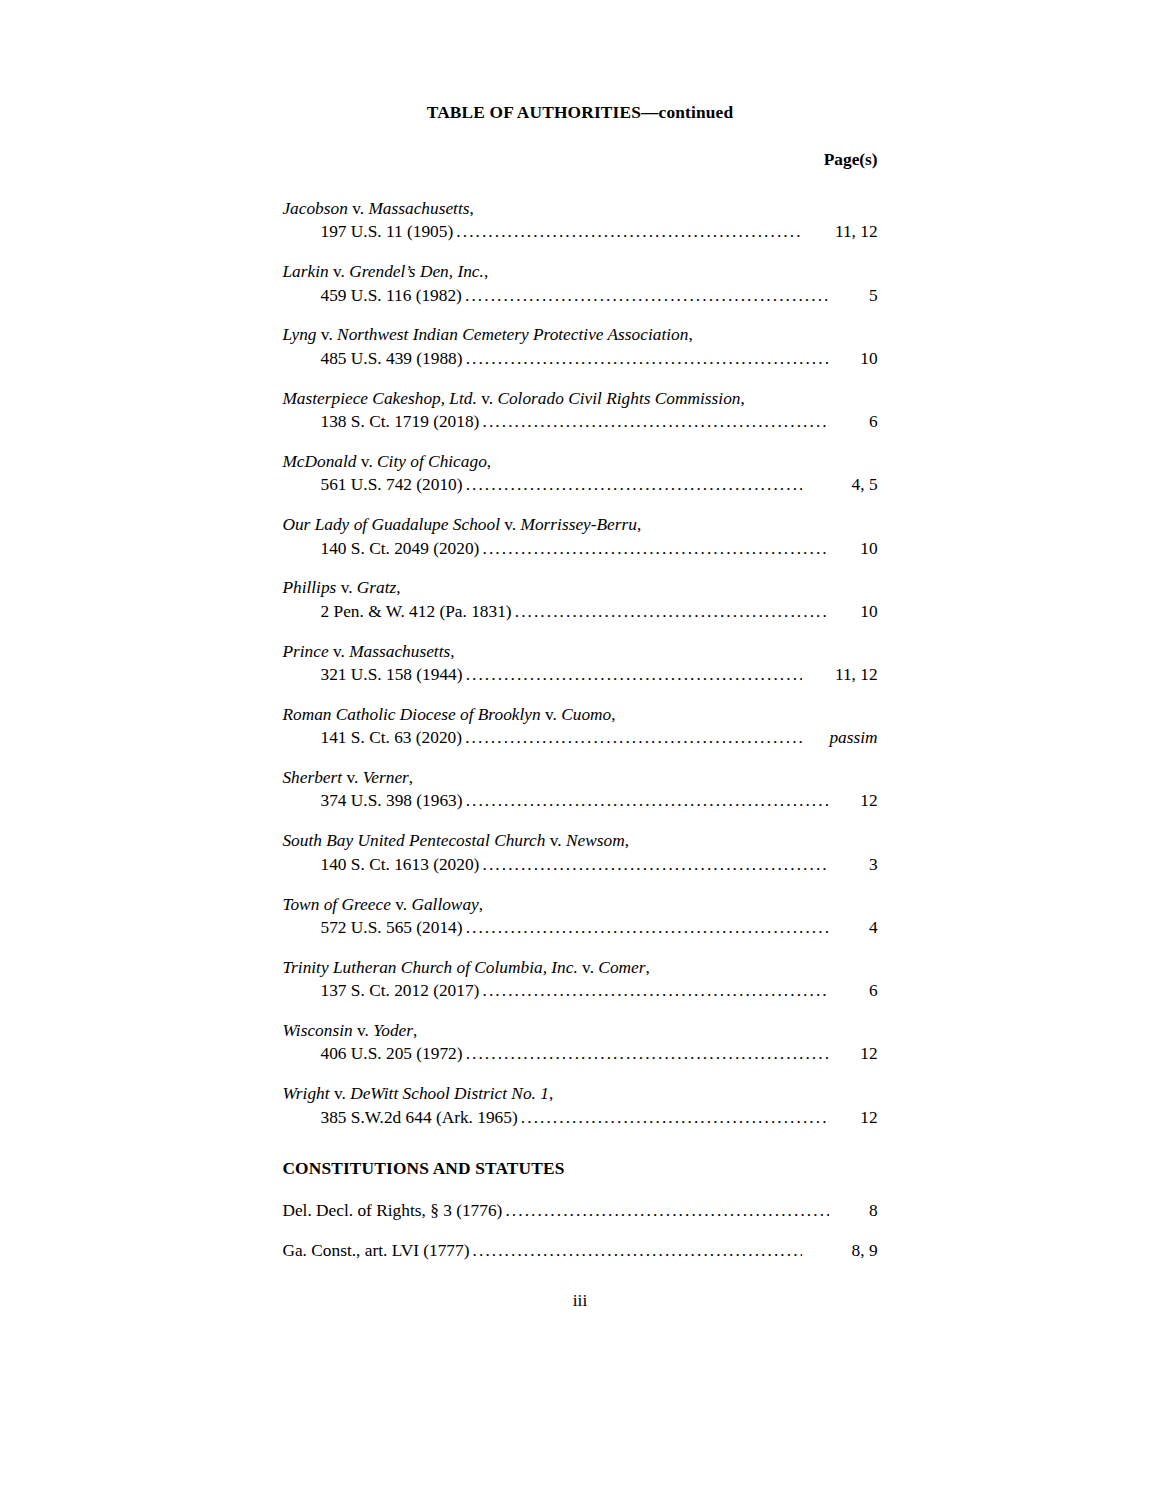TABLE OF AUTHORITIES—continued
Page(s)
Jacobson v. Massachusetts,
197 U.S. 11 (1905) ........................................................................................ 11, 12
Larkin v. Grendel’s Den, Inc.,
459 U.S. 116 (1982) .................................................................................. 5
Lyng v. Northwest Indian Cemetery Protective Association,
485 U.S. 439 (1988) ................................................................................ 10
Masterpiece Cakeshop, Ltd. v. Colorado Civil Rights Commission,
138 S. Ct. 1719 (2018) ............................................................................. 6
McDonald v. City of Chicago,
561 U.S. 742 (2010) ............................................................................ 4, 5
Our Lady of Guadalupe School v. Morrissey-Berru,
140 S. Ct. 2049 (2020) ............................................................................ 10
Phillips v. Gratz,
2 Pen. & W. 412 (Pa. 1831) ..................................................................... 10
Prince v. Massachusetts,
321 U.S. 158 (1944) ....................................................................................... 11, 12
Roman Catholic Diocese of Brooklyn v. Cuomo,
141 S. Ct. 63 (2020) ......................................................................... passim
Sherbert v. Verner,
374 U.S. 398 (1963) ................................................................................ 12
South Bay United Pentecostal Church v. Newsom,
140 S. Ct. 1613 (2020) .............................................................................. 3
Town of Greece v. Galloway,
572 U.S. 565 (2014) .................................................................................. 4
Trinity Lutheran Church of Columbia, Inc. v. Comer,
137 S. Ct. 2012 (2017) ............................................................................. 6
Wisconsin v. Yoder,
406 U.S. 205 (1972) ................................................................................ 12
Wright v. DeWitt School District No. 1,
385 S.W.2d 644 (Ark. 1965) ................................................................ 12
CONSTITUTIONS AND STATUTES
Del. Decl. of Rights, § 3 (1776) ....................................................................................... 8
Ga. Const., art. LVI (1777) ......................................................................................... 8, 9
iii